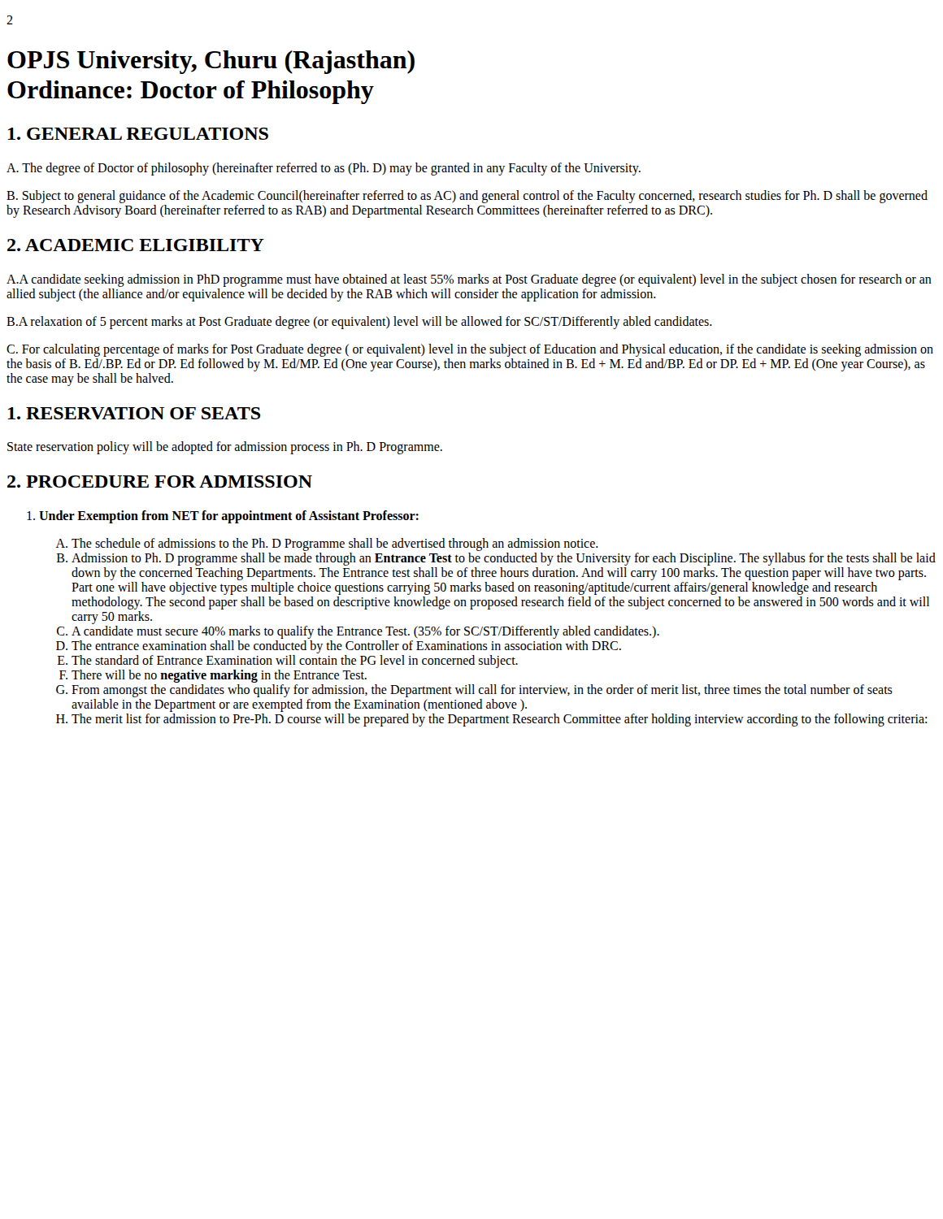2
OPJS University, Churu (Rajasthan)
Ordinance: Doctor of Philosophy
1. GENERAL REGULATIONS
A. The degree of Doctor of philosophy (hereinafter referred to as (Ph. D) may be granted in any Faculty of the University.
B. Subject to general guidance of the Academic Council(hereinafter referred to as AC) and general control of the Faculty concerned, research studies for Ph. D shall be governed by Research Advisory Board (hereinafter referred to as RAB) and Departmental Research Committees (hereinafter referred to as DRC).
2. ACADEMIC ELIGIBILITY
A.A candidate seeking admission in PhD programme must have obtained at least 55% marks at Post Graduate degree (or equivalent) level in the subject chosen for research or an allied subject (the alliance and/or equivalence will be decided by the RAB which will consider the application for admission.
B.A relaxation of 5 percent marks at Post Graduate degree (or equivalent) level will be allowed for SC/ST/Differently abled candidates.
C. For calculating percentage of marks for Post Graduate degree ( or equivalent) level in the subject of Education and Physical education, if the candidate is seeking admission on the basis of B. Ed/.BP. Ed or DP. Ed followed by M. Ed/MP. Ed (One year Course), then marks obtained in B. Ed + M. Ed and/BP. Ed or DP. Ed + MP. Ed (One year Course), as the case may be shall be halved.
1. RESERVATION OF SEATS
State reservation policy will be adopted for admission process in Ph. D Programme.
2. PROCEDURE FOR ADMISSION
Under Exemption from NET for appointment of Assistant Professor:
The schedule of admissions to the Ph. D Programme shall be advertised through an admission notice.
Admission to Ph. D programme shall be made through an Entrance Test to be conducted by the University for each Discipline. The syllabus for the tests shall be laid down by the concerned Teaching Departments. The Entrance test shall be of three hours duration. And will carry 100 marks. The question paper will have two parts. Part one will have objective types multiple choice questions carrying 50 marks based on reasoning/aptitude/current affairs/general knowledge and research methodology. The second paper shall be based on descriptive knowledge on proposed research field of the subject concerned to be answered in 500 words and it will carry 50 marks.
A candidate must secure 40% marks to qualify the Entrance Test. (35% for SC/ST/Differently abled candidates.).
The entrance examination shall be conducted by the Controller of Examinations in association with DRC.
The standard of Entrance Examination will contain the PG level in concerned subject.
There will be no negative marking in the Entrance Test.
From amongst the candidates who qualify for admission, the Department will call for interview, in the order of merit list, three times the total number of seats available in the Department or are exempted from the Examination (mentioned above ).
The merit list for admission to Pre-Ph. D course will be prepared by the Department Research Committee after holding interview according to the following criteria: